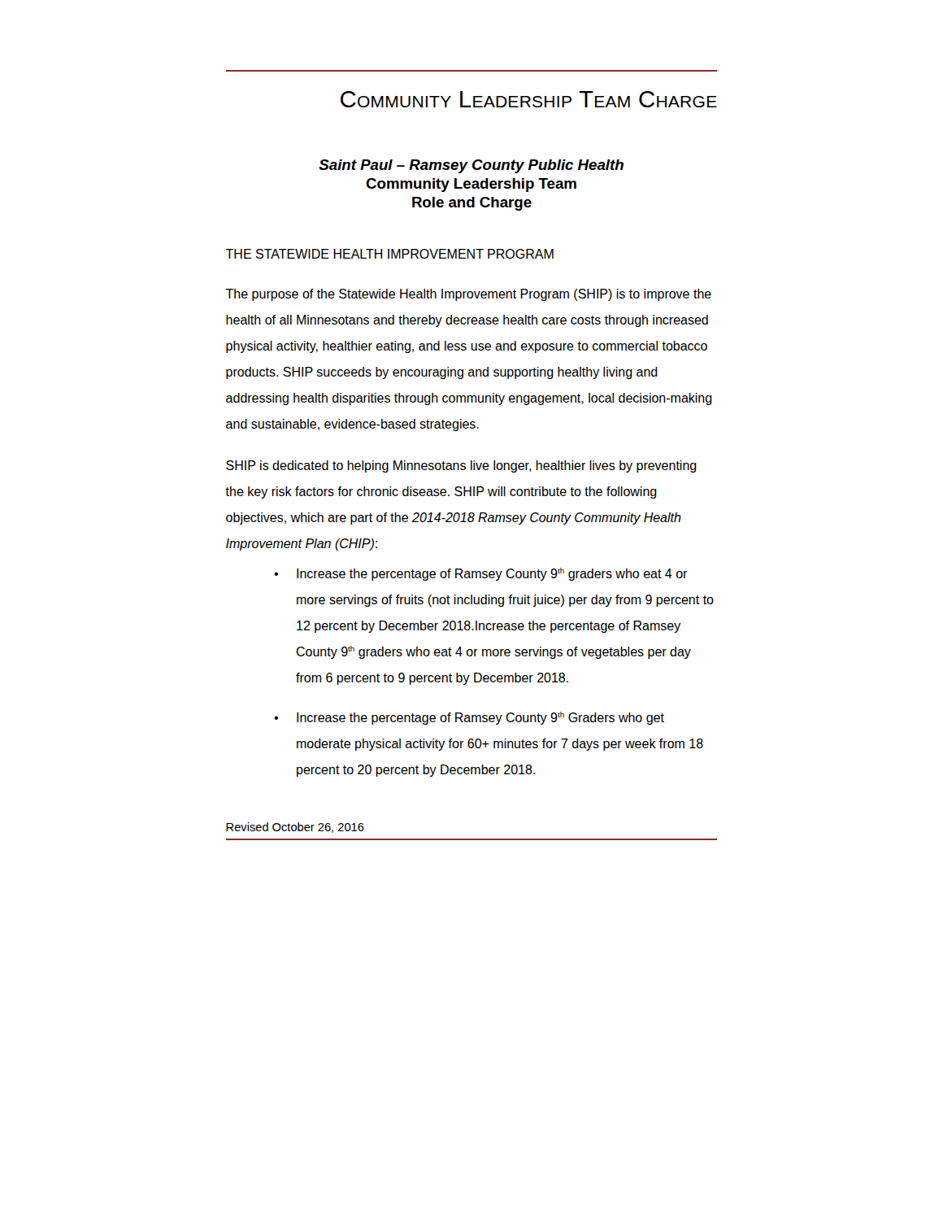Community Leadership Team Charge
Saint Paul – Ramsey County Public Health
Community Leadership Team
Role and Charge
THE STATEWIDE HEALTH IMPROVEMENT PROGRAM
The purpose of the Statewide Health Improvement Program (SHIP) is to improve the health of all Minnesotans and thereby decrease health care costs through increased physical activity, healthier eating, and less use and exposure to commercial tobacco products. SHIP succeeds by encouraging and supporting healthy living and addressing health disparities through community engagement, local decision-making and sustainable, evidence-based strategies.
SHIP is dedicated to helping Minnesotans live longer, healthier lives by preventing the key risk factors for chronic disease. SHIP will contribute to the following objectives, which are part of the 2014-2018 Ramsey County Community Health Improvement Plan (CHIP):
Increase the percentage of Ramsey County 9th graders who eat 4 or more servings of fruits (not including fruit juice) per day from 9 percent to 12 percent by December 2018.Increase the percentage of Ramsey County 9th graders who eat 4 or more servings of vegetables per day from 6 percent to 9 percent by December 2018.
Increase the percentage of Ramsey County 9th Graders who get moderate physical activity for 60+ minutes for 7 days per week from 18 percent to 20 percent by December 2018.
Revised October 26, 2016